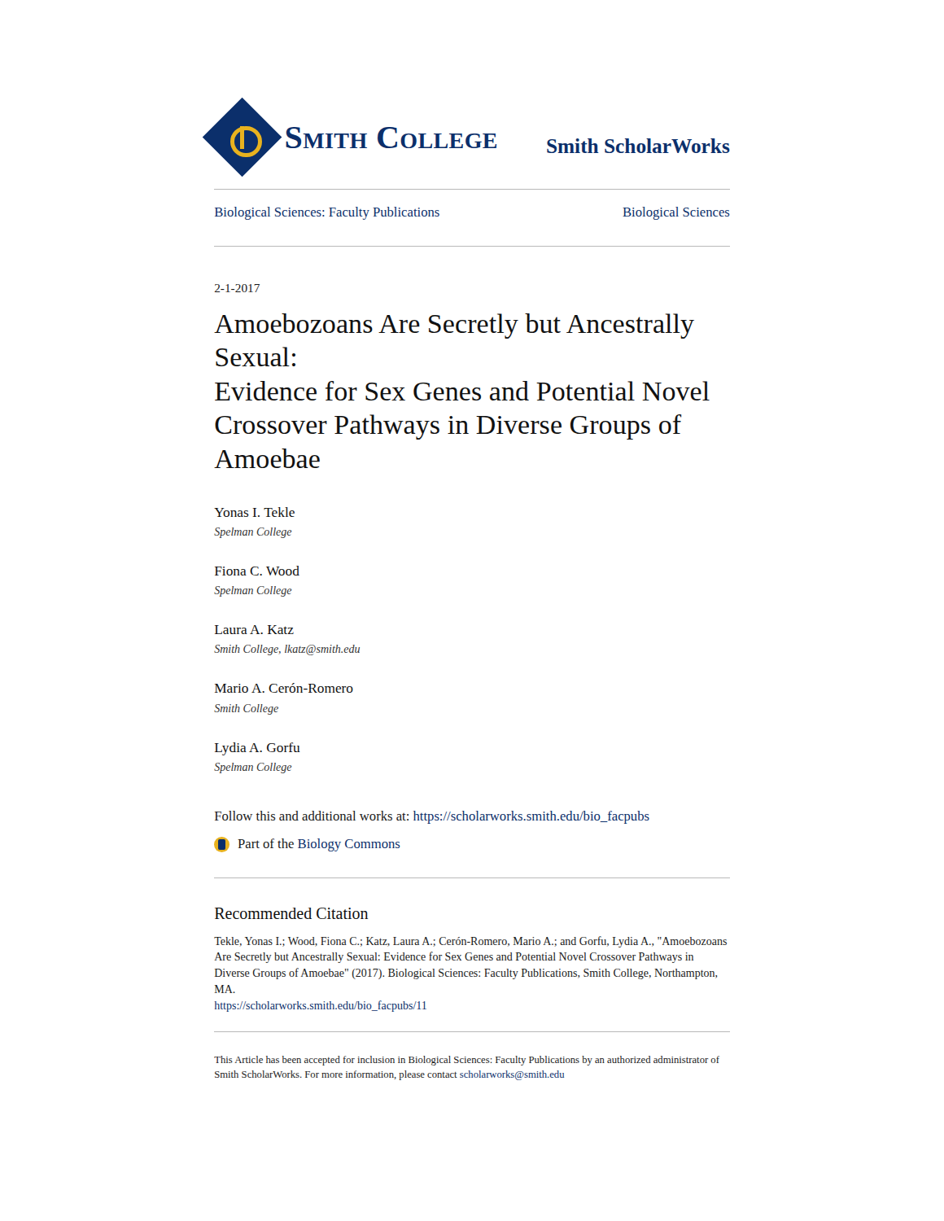Smith College
Smith ScholarWorks
Biological Sciences: Faculty Publications
Biological Sciences
2-1-2017
Amoebozoans Are Secretly but Ancestrally Sexual:
Evidence for Sex Genes and Potential Novel
Crossover Pathways in Diverse Groups of
Amoebae
Yonas I. Tekle
Spelman College
Fiona C. Wood
Spelman College
Laura A. Katz
Smith College, lkatz@smith.edu
Mario A. Cerón-Romero
Smith College
Lydia A. Gorfu
Spelman College
Follow this and additional works at: https://scholarworks.smith.edu/bio_facpubs
Part of the Biology Commons
Recommended Citation
Tekle, Yonas I.; Wood, Fiona C.; Katz, Laura A.; Cerón-Romero, Mario A.; and Gorfu, Lydia A., "Amoebozoans Are Secretly but Ancestrally Sexual: Evidence for Sex Genes and Potential Novel Crossover Pathways in Diverse Groups of Amoebae" (2017). Biological Sciences: Faculty Publications, Smith College, Northampton, MA.
https://scholarworks.smith.edu/bio_facpubs/11
This Article has been accepted for inclusion in Biological Sciences: Faculty Publications by an authorized administrator of Smith ScholarWorks. For more information, please contact scholarworks@smith.edu